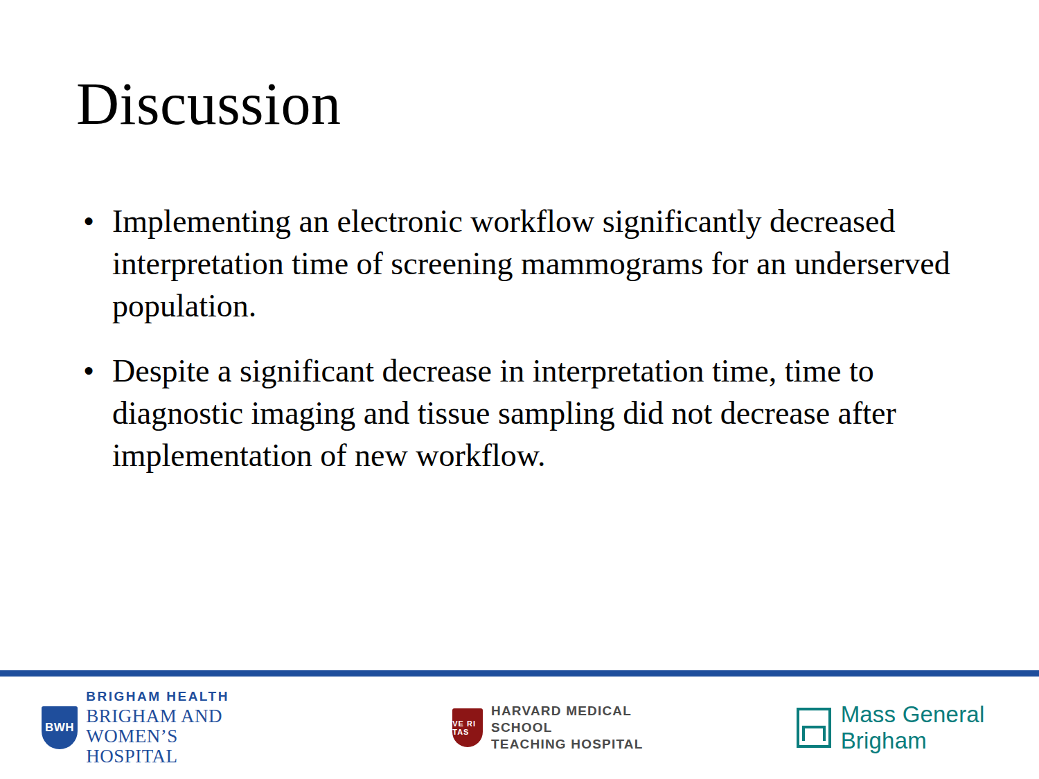Discussion
Implementing an electronic workflow significantly decreased interpretation time of screening mammograms for an underserved population.
Despite a significant decrease in interpretation time, time to diagnostic imaging and tissue sampling did not decrease after implementation of new workflow.
BWH
BRIGHAM HEALTH
BRIGHAM AND
WOMEN’S HOSPITAL
VE RI TAS
HARVARD MEDICAL SCHOOL
TEACHING HOSPITAL
Mass General Brigham